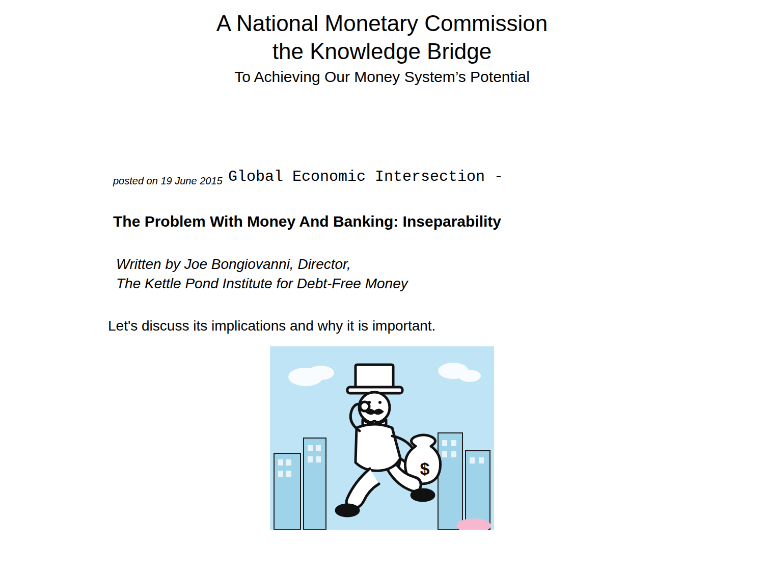A National Monetary Commission
the Knowledge Bridge
To Achieving Our Money System’s Potential
posted on 19 June 2015 Global Economic Intersection -
The Problem With Money And Banking: Inseparability
Written by Joe Bongiovanni, Director,
The Kettle Pond Institute for Debt-Free Money
Let's discuss its implications and why it is important.
$